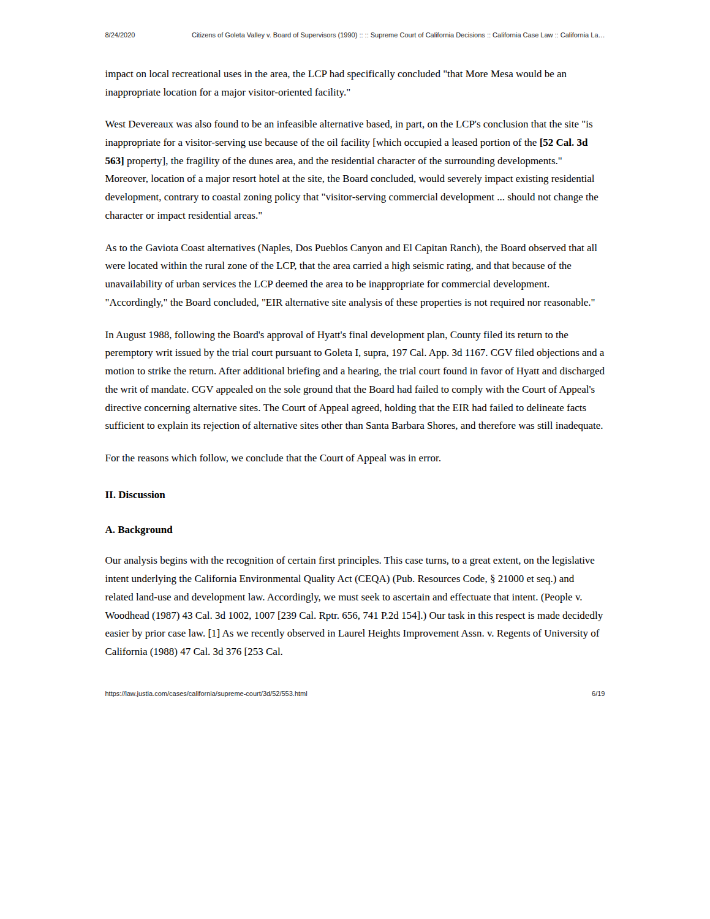8/24/2020 Citizens of Goleta Valley v. Board of Supervisors (1990) :: :: Supreme Court of California Decisions :: California Case Law :: California La…
impact on local recreational uses in the area, the LCP had specifically concluded "that More Mesa would be an inappropriate location for a major visitor-oriented facility."
West Devereaux was also found to be an infeasible alternative based, in part, on the LCP's conclusion that the site "is inappropriate for a visitor-serving use because of the oil facility [which occupied a leased portion of the [52 Cal. 3d 563] property], the fragility of the dunes area, and the residential character of the surrounding developments." Moreover, location of a major resort hotel at the site, the Board concluded, would severely impact existing residential development, contrary to coastal zoning policy that "visitor-serving commercial development ... should not change the character or impact residential areas."
As to the Gaviota Coast alternatives (Naples, Dos Pueblos Canyon and El Capitan Ranch), the Board observed that all were located within the rural zone of the LCP, that the area carried a high seismic rating, and that because of the unavailability of urban services the LCP deemed the area to be inappropriate for commercial development. "Accordingly," the Board concluded, "EIR alternative site analysis of these properties is not required nor reasonable."
In August 1988, following the Board's approval of Hyatt's final development plan, County filed its return to the peremptory writ issued by the trial court pursuant to Goleta I, supra, 197 Cal. App. 3d 1167. CGV filed objections and a motion to strike the return. After additional briefing and a hearing, the trial court found in favor of Hyatt and discharged the writ of mandate. CGV appealed on the sole ground that the Board had failed to comply with the Court of Appeal's directive concerning alternative sites. The Court of Appeal agreed, holding that the EIR had failed to delineate facts sufficient to explain its rejection of alternative sites other than Santa Barbara Shores, and therefore was still inadequate.
For the reasons which follow, we conclude that the Court of Appeal was in error.
II. Discussion
A. Background
Our analysis begins with the recognition of certain first principles. This case turns, to a great extent, on the legislative intent underlying the California Environmental Quality Act (CEQA) (Pub. Resources Code, § 21000 et seq.) and related land-use and development law. Accordingly, we must seek to ascertain and effectuate that intent. (People v. Woodhead (1987) 43 Cal. 3d 1002, 1007 [239 Cal. Rptr. 656, 741 P.2d 154].) Our task in this respect is made decidedly easier by prior case law. [1] As we recently observed in Laurel Heights Improvement Assn. v. Regents of University of California (1988) 47 Cal. 3d 376 [253 Cal.
https://law.justia.com/cases/california/supreme-court/3d/52/553.html 6/19